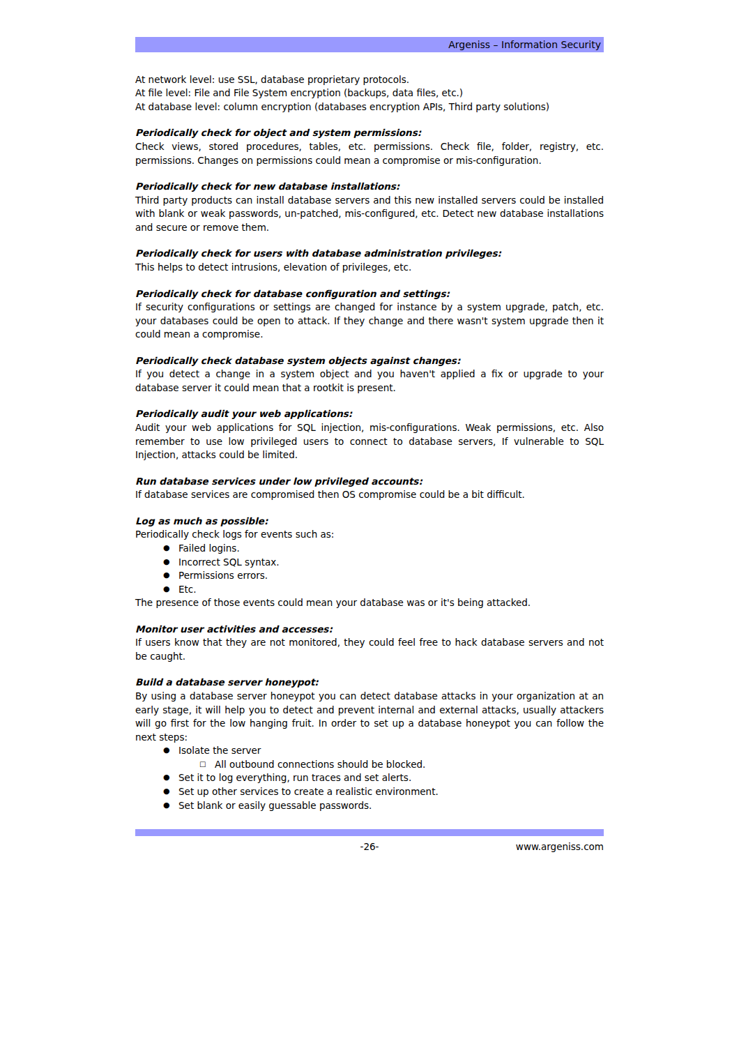Argeniss – Information Security
At network level: use SSL, database proprietary protocols.
At file level: File and File System encryption (backups, data files, etc.)
At database level: column encryption (databases encryption APIs, Third party solutions)
Periodically check for object and system permissions:
Check views, stored procedures, tables, etc. permissions. Check file, folder, registry, etc. permissions. Changes on permissions could mean a compromise or mis-configuration.
Periodically check for new database installations:
Third party products can install database servers and this new installed servers could be installed with blank or weak passwords, un-patched, mis-configured, etc. Detect new database installations and secure or remove them.
Periodically check for users with database administration privileges:
This helps to detect intrusions, elevation of privileges, etc.
Periodically check for database configuration and settings:
If security configurations or settings are changed for instance by a system upgrade, patch, etc. your databases could be open to attack. If they change and there wasn't system upgrade then it could mean a compromise.
Periodically check database system objects against changes:
If you detect a change in a system object and you haven't applied a fix or upgrade to your database server it could mean that a rootkit is present.
Periodically audit your web applications:
Audit your web applications for SQL injection, mis-configurations. Weak permissions, etc. Also remember to use low privileged users to connect to database servers, If vulnerable to SQL Injection, attacks could be limited.
Run database services under low privileged accounts:
If database services are compromised then OS compromise could be a bit difficult.
Log as much as possible:
Periodically check logs for events such as:
Failed logins.
Incorrect SQL syntax.
Permissions errors.
Etc.
The presence of those events could mean your database was or it's being attacked.
Monitor user activities and accesses:
If users know that they are not monitored, they could feel free to hack database servers and not be caught.
Build a database server honeypot:
By using a database server honeypot you can detect database attacks in your organization at an early stage, it will help you to detect and prevent internal and external attacks, usually attackers will go first for the low hanging fruit. In order to set up a database honeypot you can follow the next steps:
Isolate the server
All outbound connections should be blocked.
Set it to log everything, run traces and set alerts.
Set up other services to create a realistic environment.
Set blank or easily guessable passwords.
-26- www.argeniss.com